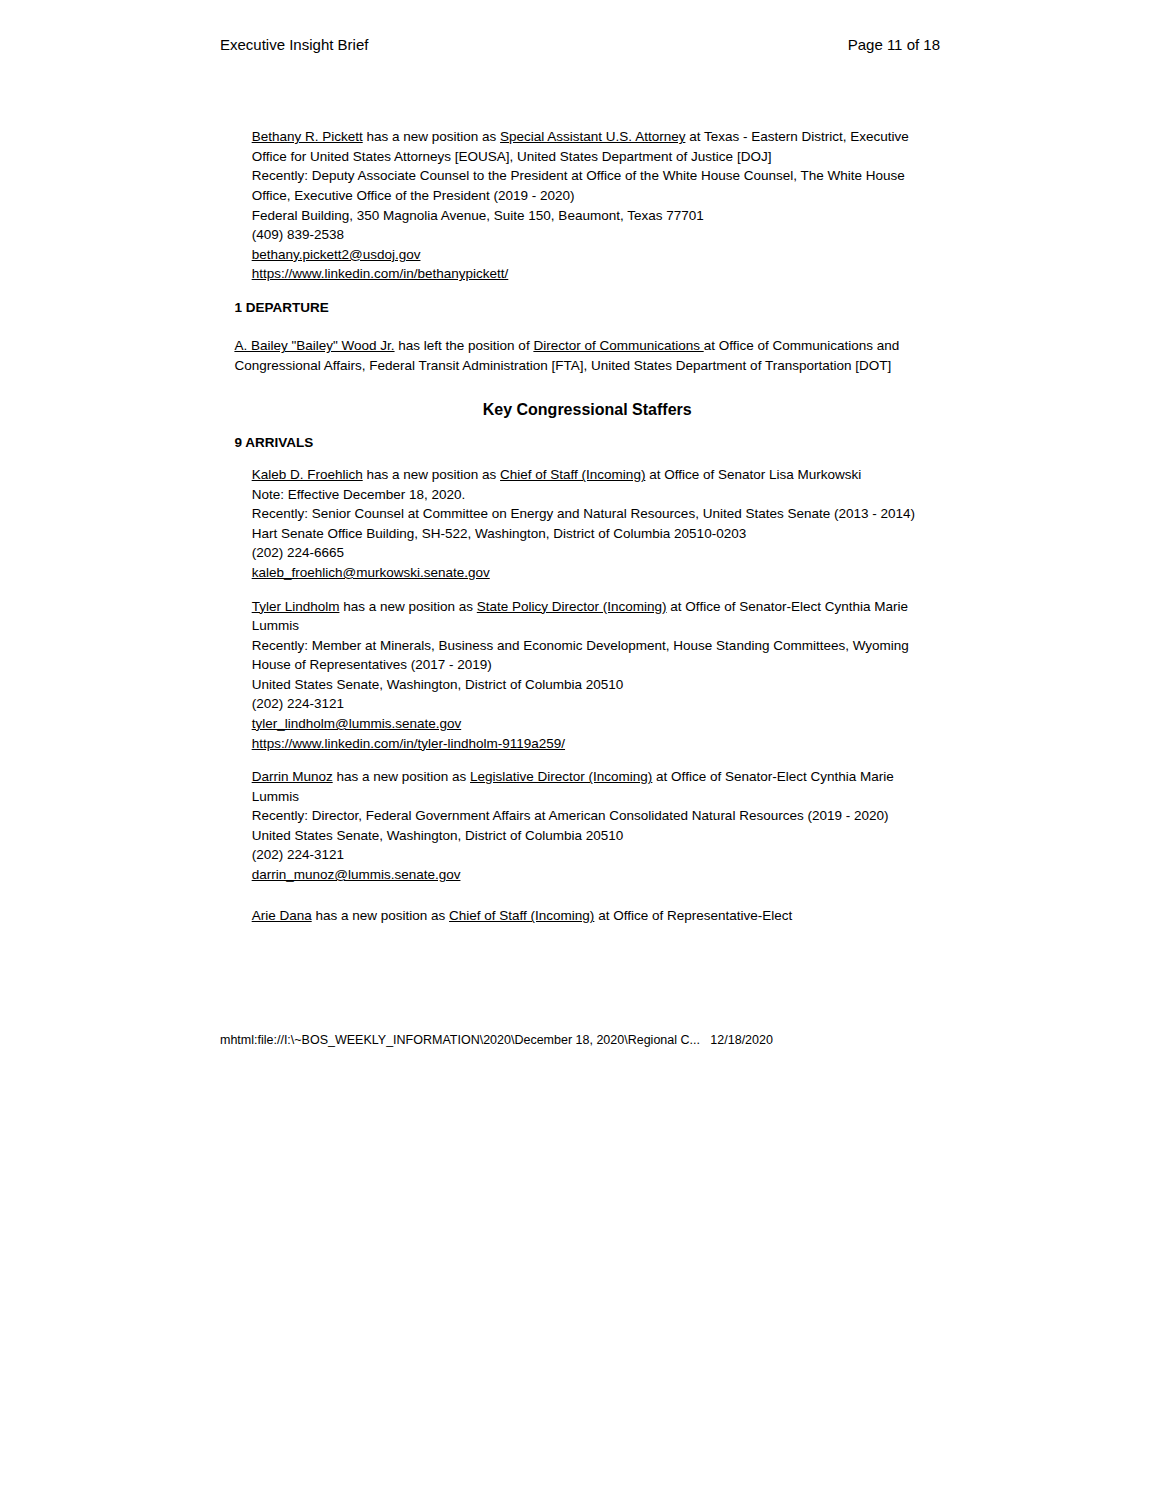Executive Insight Brief
Page 11 of 18
Bethany R. Pickett has a new position as Special Assistant U.S. Attorney at Texas - Eastern District, Executive Office for United States Attorneys [EOUSA], United States Department of Justice [DOJ]
Recently: Deputy Associate Counsel to the President at Office of the White House Counsel, The White House Office, Executive Office of the President (2019 - 2020)
Federal Building, 350 Magnolia Avenue, Suite 150, Beaumont, Texas 77701
(409) 839-2538
bethany.pickett2@usdoj.gov
https://www.linkedin.com/in/bethanypickett/
1 DEPARTURE
A. Bailey "Bailey" Wood Jr. has left the position of Director of Communications at Office of Communications and Congressional Affairs, Federal Transit Administration [FTA], United States Department of Transportation [DOT]
Key Congressional Staffers
9 ARRIVALS
Kaleb D. Froehlich has a new position as Chief of Staff (Incoming) at Office of Senator Lisa Murkowski
Note: Effective December 18, 2020.
Recently: Senior Counsel at Committee on Energy and Natural Resources, United States Senate (2013 - 2014)
Hart Senate Office Building, SH-522, Washington, District of Columbia 20510-0203
(202) 224-6665
kaleb_froehlich@murkowski.senate.gov
Tyler Lindholm has a new position as State Policy Director (Incoming) at Office of Senator-Elect Cynthia Marie Lummis
Recently: Member at Minerals, Business and Economic Development, House Standing Committees, Wyoming House of Representatives (2017 - 2019)
United States Senate, Washington, District of Columbia 20510
(202) 224-3121
tyler_lindholm@lummis.senate.gov
https://www.linkedin.com/in/tyler-lindholm-9119a259/
Darrin Munoz has a new position as Legislative Director (Incoming) at Office of Senator-Elect Cynthia Marie Lummis
Recently: Director, Federal Government Affairs at American Consolidated Natural Resources (2019 - 2020)
United States Senate, Washington, District of Columbia 20510
(202) 224-3121
darrin_munoz@lummis.senate.gov
Arie Dana has a new position as Chief of Staff (Incoming) at Office of Representative-Elect
mhtml:file://I:\~BOS_WEEKLY_INFORMATION\2020\December 18, 2020\Regional C... 12/18/2020